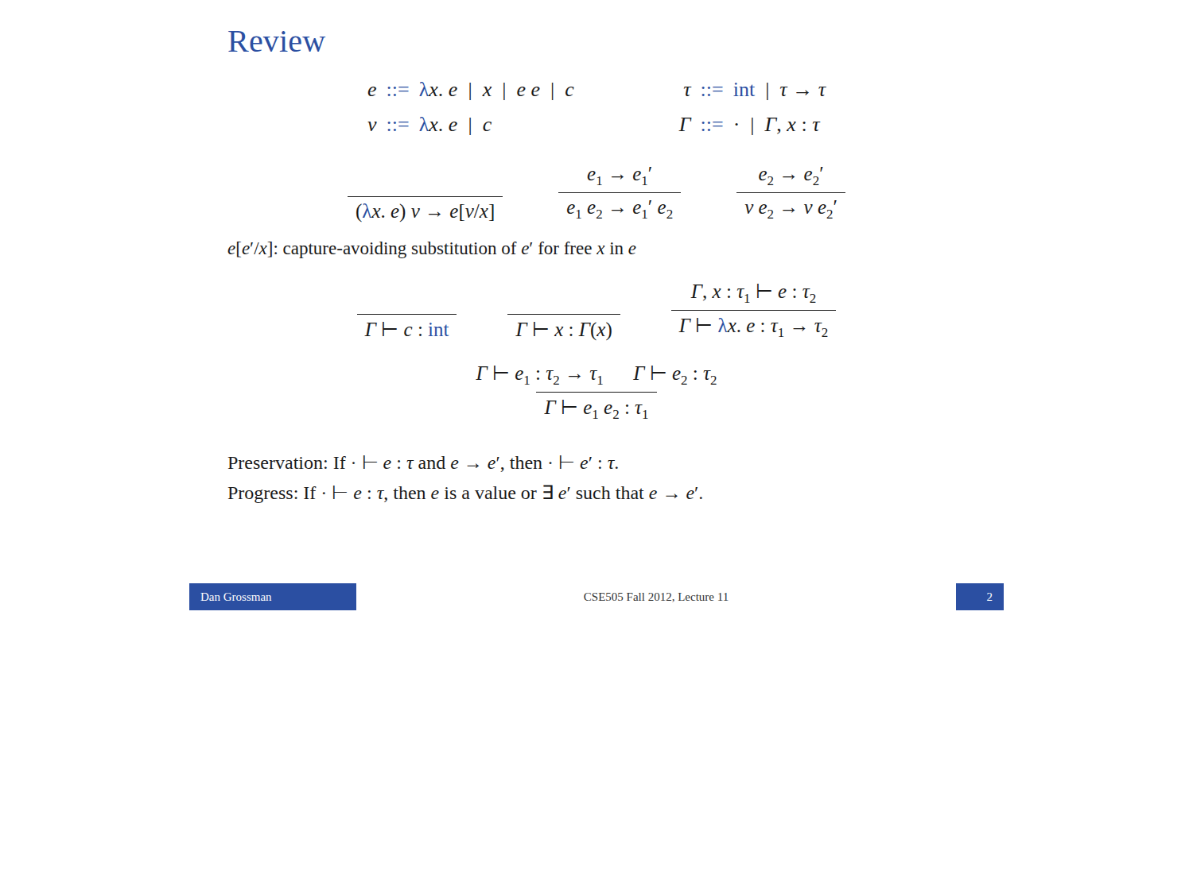Review
| e | ::= | λ x . e / x / e e / c |
| v | ::= | λ x . e / c |
| τ | ::= | int / τ → τ |
| Γ | ::= | · / Γ , x : τ |
(λx. e) v → e[v/x]
e1 → e1′
e1 e2 → e1′ e2
e2 → e2′
v e2 → v e2′
e[e′/x]: capture-avoiding substitution of e′ for free x in e
Γ ⊢ c : int
Γ ⊢ x : Γ(x)
Γ, x : τ1 ⊢ e : τ2
Γ ⊢ λx. e : τ1 → τ2
Γ ⊢ e1 : τ2 → τ1 Γ ⊢ e2 : τ2
Γ ⊢ e1 e2 : τ1
Preservation: If · ⊢ e : τ and e → e′, then · ⊢ e′ : τ.
Progress: If · ⊢ e : τ, then e is a value or ∃ e′ such that e → e′.
Dan Grossman
CSE505 Fall 2012, Lecture 11
2